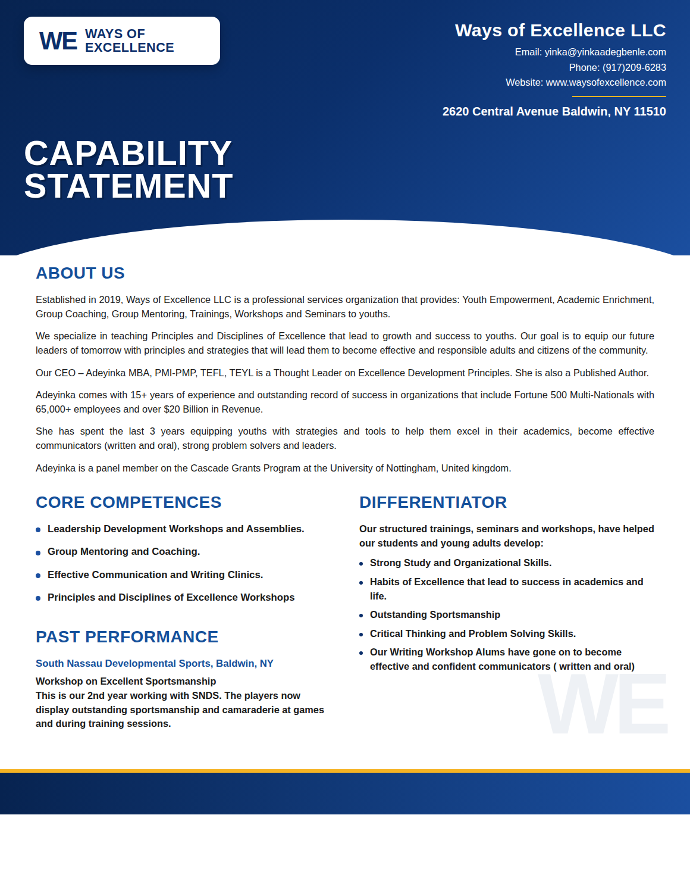WE
WAYS OF
EXCELLENCE
Ways of Excellence LLC
Email: yinka@yinkaadegbenle.com
Phone: (917)209-6283
Website: www.waysofexcellence.com
2620 Central Avenue Baldwin, NY 11510
CAPABILITY
STATEMENT
About Us
Established in 2019, Ways of Excellence LLC is a professional services organization that provides: Youth Empowerment, Academic Enrichment, Group Coaching, Group Mentoring, Trainings, Workshops and Seminars to youths.
We specialize in teaching Principles and Disciplines of Excellence that lead to growth and success to youths. Our goal is to equip our future leaders of tomorrow with principles and strategies that will lead them to become effective and responsible adults and citizens of the community.
Our CEO – Adeyinka MBA, PMI-PMP, TEFL, TEYL is a Thought Leader on Excellence Development Principles. She is also a Published Author.
Adeyinka comes with 15+ years of experience and outstanding record of success in organizations that include Fortune 500 Multi-Nationals with 65,000+ employees and over $20 Billion in Revenue.
She has spent the last 3 years equipping youths with strategies and tools to help them excel in their academics, become effective communicators (written and oral), strong problem solvers and leaders.
Adeyinka is a panel member on the Cascade Grants Program at the University of Nottingham, United kingdom.
Core Competences
Leadership Development Workshops and Assemblies.
Group Mentoring and Coaching.
Effective Communication and Writing Clinics.
Principles and Disciplines of Excellence Workshops
Past Performance
South Nassau Developmental Sports, Baldwin, NY
Workshop on Excellent Sportsmanship
This is our 2nd year working with SNDS. The players now display outstanding sportsmanship and camaraderie at games and during training sessions.
Differentiator
Our structured trainings, seminars and workshops, have helped our students and young adults develop:
Strong Study and Organizational Skills.
Habits of Excellence that lead to success in academics and life.
Outstanding Sportsmanship
Critical Thinking and Problem Solving Skills.
Our Writing Workshop Alums have gone on to become effective and confident communicators ( written and oral)
WE